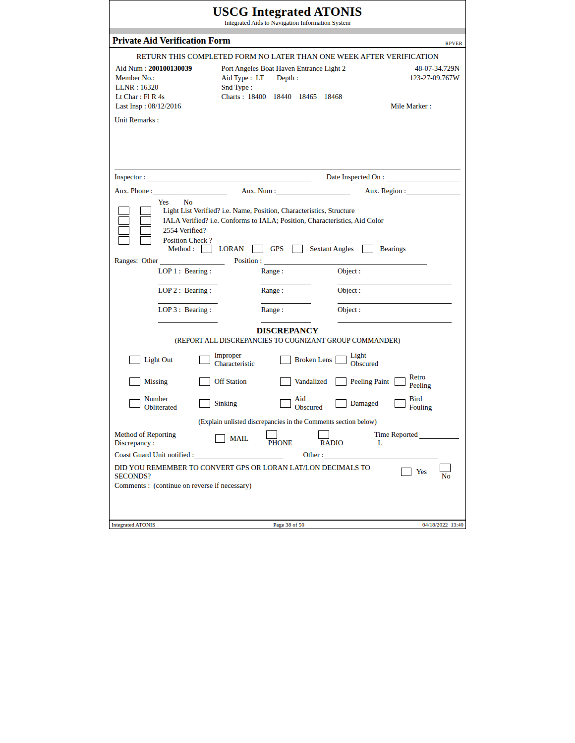USCG Integrated ATONIS
Integrated Aids to Navigation Information System
Private Aid Verification Form
RPVER
RETURN THIS COMPLETED FORM NO LATER THAN ONE WEEK AFTER VERIFICATION
| Aid Num : 200100130039 | Port Angeles Boat Haven Entrance Light 2 | 48-07-34.729N |
| Member No.: | Aid Type : LT Depth : | 123-27-09.767W |
| LLNR : 16320 | Snd Type : | |
| Lt Char : Fl R 4s | Charts : 18400 18440 18465 18468 | |
| Last Insp : 08/12/2016 | | Mile Marker : |
Unit Remarks :
Inspector :
Date Inspected On :
Aux. Phone :
Aux. Num :
Aux. Region :
Yes No
Light List Verified? i.e. Name, Position, Characteristics, Structure
IALA Verified? i.e. Conforms to IALA; Position, Characteristics, Aid Color
2554 Verified?
Position Check ?
Method : LORAN GPS Sextant Angles Bearings
Ranges: Other
Position :
LOP 1 : Bearing :
Range :
Object :
LOP 2 : Bearing :
Range :
Object :
LOP 3 : Bearing :
Range :
Object :
DISCREPANCY
(REPORT ALL DISCREPANCIES TO COGNIZANT GROUP COMMANDER)
| | Light Out | | Improper Characteristic | | Broken Lens | | Light Obscured |
| | Missing | | Off Station | | Vandalized | | Peeling Paint | | Retro Peeling |
| | Number Obliterated | | Sinking | | Aid Obscured | | Damaged | | Bird Fouling |
(Explain unlisted discrepancies in the Comments section below)
Method of Reporting Discrepancy : MAIL PHONE RADIO Time Reported L
Coast Guard Unit notified :
Other :
DID YOU REMEMBER TO CONVERT GPS OR LORAN LAT/LON DECIMALS TO SECONDS? Yes No
Comments : (continue on reverse if necessary)
Integrated ATONIS
Page 38 of 50
04/18/2022 13:40